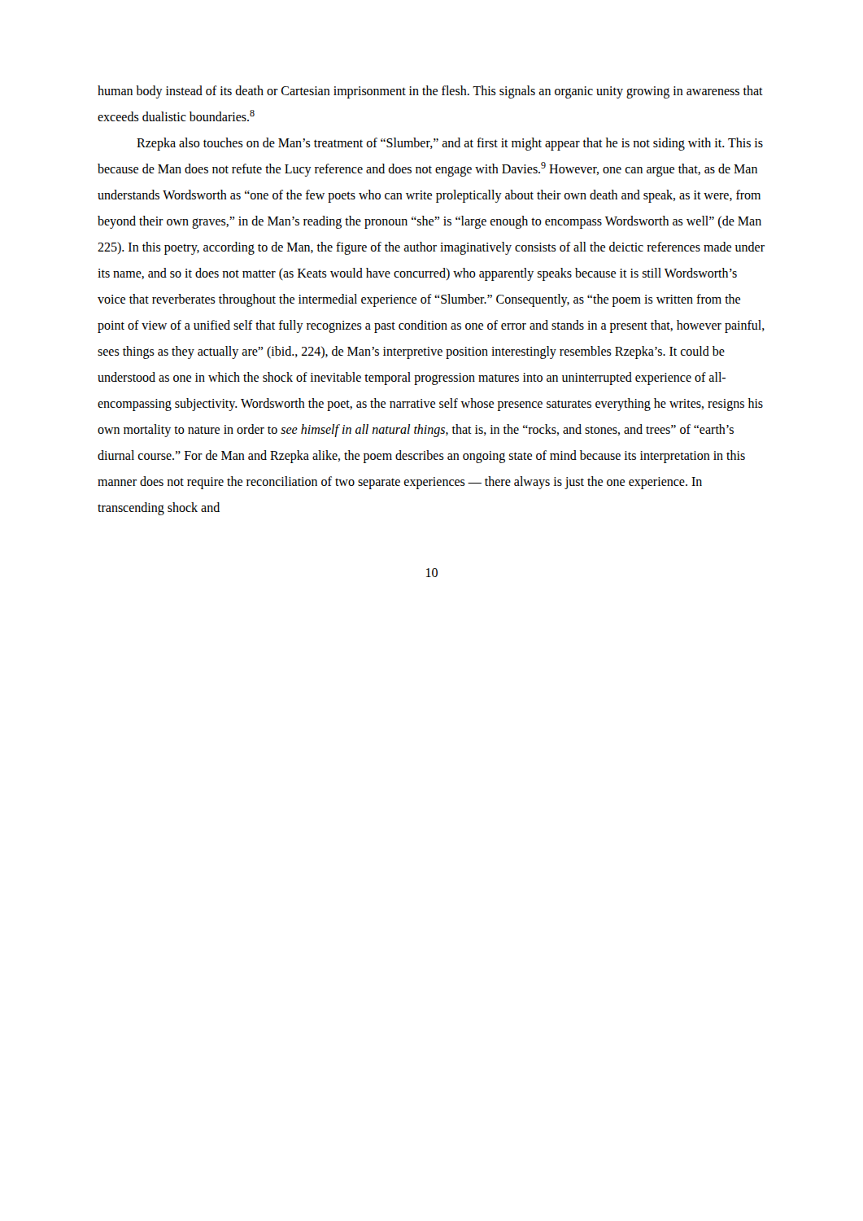human body instead of its death or Cartesian imprisonment in the flesh. This signals an organic unity growing in awareness that exceeds dualistic boundaries.8
Rzepka also touches on de Man’s treatment of “Slumber,” and at first it might appear that he is not siding with it. This is because de Man does not refute the Lucy reference and does not engage with Davies.9 However, one can argue that, as de Man understands Wordsworth as “one of the few poets who can write proleptically about their own death and speak, as it were, from beyond their own graves,” in de Man’s reading the pronoun “she” is “large enough to encompass Wordsworth as well” (de Man 225). In this poetry, according to de Man, the figure of the author imaginatively consists of all the deictic references made under its name, and so it does not matter (as Keats would have concurred) who apparently speaks because it is still Wordsworth’s voice that reverberates throughout the intermedial experience of “Slumber.” Consequently, as “the poem is written from the point of view of a unified self that fully recognizes a past condition as one of error and stands in a present that, however painful, sees things as they actually are” (ibid., 224), de Man’s interpretive position interestingly resembles Rzepka’s. It could be understood as one in which the shock of inevitable temporal progression matures into an uninterrupted experience of all-encompassing subjectivity. Wordsworth the poet, as the narrative self whose presence saturates everything he writes, resigns his own mortality to nature in order to see himself in all natural things, that is, in the “rocks, and stones, and trees” of “earth’s diurnal course.” For de Man and Rzepka alike, the poem describes an ongoing state of mind because its interpretation in this manner does not require the reconciliation of two separate experiences — there always is just the one experience. In transcending shock and
10